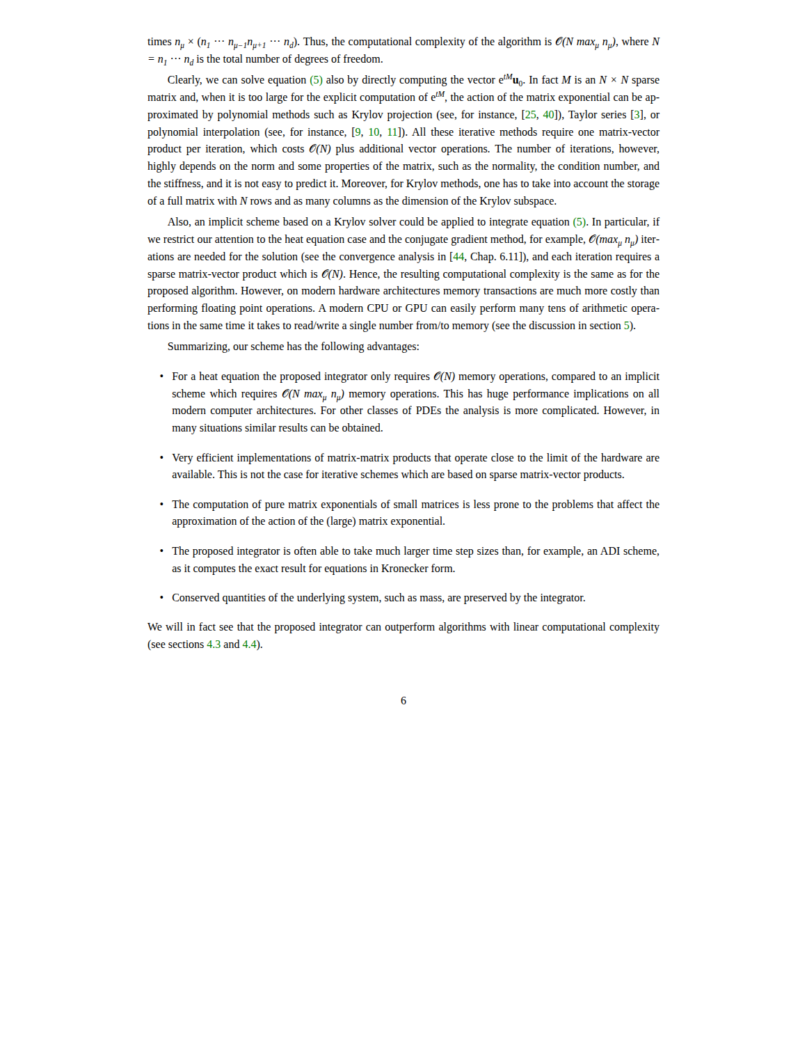times nμ × (n1 ··· nμ−1nμ+1 ··· nd). Thus, the computational complexity of the algorithm is 𝒪(N maxμ nμ), where N = n1 ··· nd is the total number of degrees of freedom.
Clearly, we can solve equation (5) also by directly computing the vector etMu0. In fact M is an N × N sparse matrix and, when it is too large for the explicit computation of etM, the action of the matrix exponential can be approximated by polynomial methods such as Krylov projection (see, for instance, [25, 40]), Taylor series [3], or polynomial interpolation (see, for instance, [9, 10, 11]). All these iterative methods require one matrix-vector product per iteration, which costs 𝒪(N) plus additional vector operations. The number of iterations, however, highly depends on the norm and some properties of the matrix, such as the normality, the condition number, and the stiffness, and it is not easy to predict it. Moreover, for Krylov methods, one has to take into account the storage of a full matrix with N rows and as many columns as the dimension of the Krylov subspace.
Also, an implicit scheme based on a Krylov solver could be applied to integrate equation (5). In particular, if we restrict our attention to the heat equation case and the conjugate gradient method, for example, 𝒪(maxμ nμ) iterations are needed for the solution (see the convergence analysis in [44, Chap. 6.11]), and each iteration requires a sparse matrix-vector product which is 𝒪(N). Hence, the resulting computational complexity is the same as for the proposed algorithm. However, on modern hardware architectures memory transactions are much more costly than performing floating point operations. A modern CPU or GPU can easily perform many tens of arithmetic operations in the same time it takes to read/write a single number from/to memory (see the discussion in section 5).
Summarizing, our scheme has the following advantages:
For a heat equation the proposed integrator only requires 𝒪(N) memory operations, compared to an implicit scheme which requires 𝒪(N maxμ nμ) memory operations. This has huge performance implications on all modern computer architectures. For other classes of PDEs the analysis is more complicated. However, in many situations similar results can be obtained.
Very efficient implementations of matrix-matrix products that operate close to the limit of the hardware are available. This is not the case for iterative schemes which are based on sparse matrix-vector products.
The computation of pure matrix exponentials of small matrices is less prone to the problems that affect the approximation of the action of the (large) matrix exponential.
The proposed integrator is often able to take much larger time step sizes than, for example, an ADI scheme, as it computes the exact result for equations in Kronecker form.
Conserved quantities of the underlying system, such as mass, are preserved by the integrator.
We will in fact see that the proposed integrator can outperform algorithms with linear computational complexity (see sections 4.3 and 4.4).
6